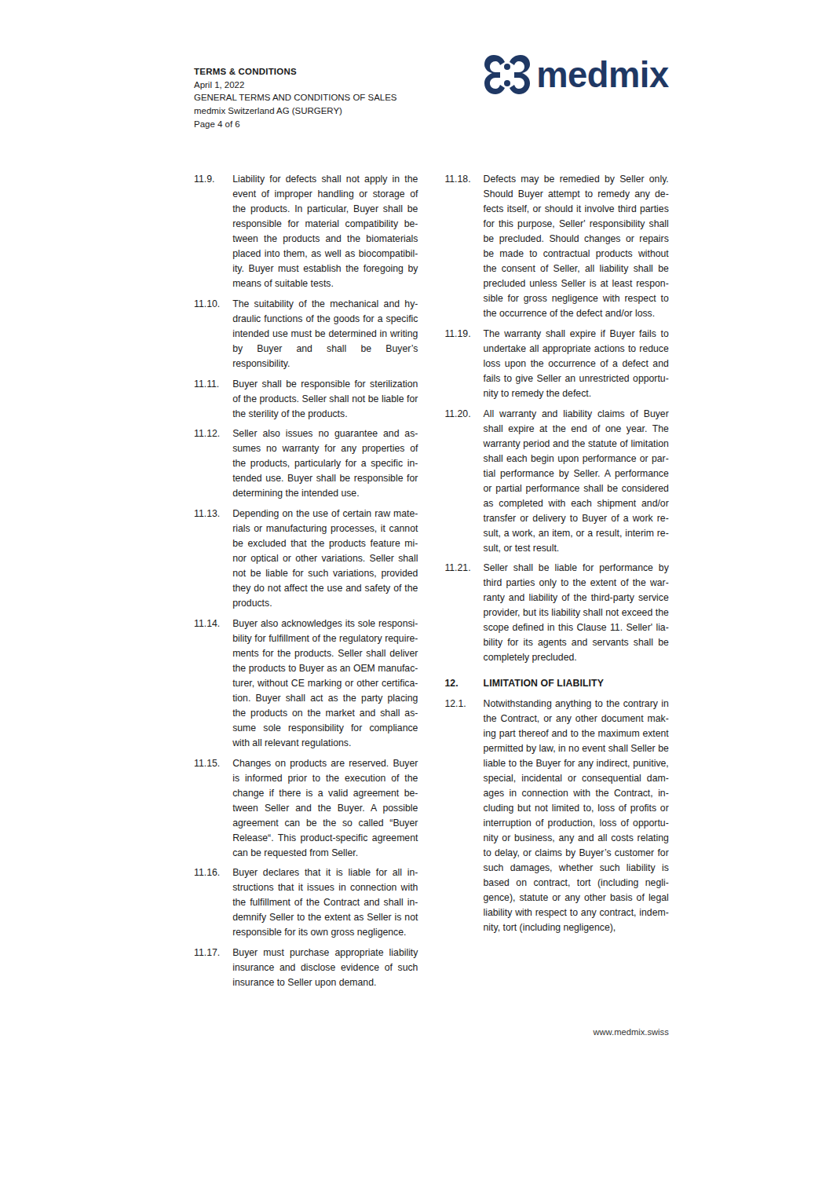TERMS & CONDITIONS
April 1, 2022
GENERAL TERMS AND CONDITIONS OF SALES
medmix Switzerland AG (SURGERY)
Page 4 of 6
medmix
11.9. Liability for defects shall not apply in the event of improper handling or storage of the products. In particular, Buyer shall be responsible for material compatibility between the products and the biomaterials placed into them, as well as biocompatibility. Buyer must establish the foregoing by means of suitable tests.
11.10. The suitability of the mechanical and hydraulic functions of the goods for a specific intended use must be determined in writing by Buyer and shall be Buyer’s responsibility.
11.11. Buyer shall be responsible for sterilization of the products. Seller shall not be liable for the sterility of the products.
11.12. Seller also issues no guarantee and assumes no warranty for any properties of the products, particularly for a specific intended use. Buyer shall be responsible for determining the intended use.
11.13. Depending on the use of certain raw materials or manufacturing processes, it cannot be excluded that the products feature minor optical or other variations. Seller shall not be liable for such variations, provided they do not affect the use and safety of the products.
11.14. Buyer also acknowledges its sole responsibility for fulfillment of the regulatory requirements for the products. Seller shall deliver the products to Buyer as an OEM manufacturer, without CE marking or other certification. Buyer shall act as the party placing the products on the market and shall assume sole responsibility for compliance with all relevant regulations.
11.15. Changes on products are reserved. Buyer is informed prior to the execution of the change if there is a valid agreement between Seller and the Buyer. A possible agreement can be the so called “Buyer Release“. This product-specific agreement can be requested from Seller.
11.16. Buyer declares that it is liable for all instructions that it issues in connection with the fulfillment of the Contract and shall indemnify Seller to the extent as Seller is not responsible for its own gross negligence.
11.17. Buyer must purchase appropriate liability insurance and disclose evidence of such insurance to Seller upon demand.
11.18. Defects may be remedied by Seller only. Should Buyer attempt to remedy any defects itself, or should it involve third parties for this purpose, Seller' responsibility shall be precluded. Should changes or repairs be made to contractual products without the consent of Seller, all liability shall be precluded unless Seller is at least responsible for gross negligence with respect to the occurrence of the defect and/or loss.
11.19. The warranty shall expire if Buyer fails to undertake all appropriate actions to reduce loss upon the occurrence of a defect and fails to give Seller an unrestricted opportunity to remedy the defect.
11.20. All warranty and liability claims of Buyer shall expire at the end of one year. The warranty period and the statute of limitation shall each begin upon performance or partial performance by Seller. A performance or partial performance shall be considered as completed with each shipment and/or transfer or delivery to Buyer of a work result, a work, an item, or a result, interim result, or test result.
11.21. Seller shall be liable for performance by third parties only to the extent of the warranty and liability of the third-party service provider, but its liability shall not exceed the scope defined in this Clause 11. Seller' liability for its agents and servants shall be completely precluded.
12. LIMITATION OF LIABILITY
12.1. Notwithstanding anything to the contrary in the Contract, or any other document making part thereof and to the maximum extent permitted by law, in no event shall Seller be liable to the Buyer for any indirect, punitive, special, incidental or consequential damages in connection with the Contract, including but not limited to, loss of profits or interruption of production, loss of opportunity or business, any and all costs relating to delay, or claims by Buyer’s customer for such damages, whether such liability is based on contract, tort (including negligence), statute or any other basis of legal liability with respect to any contract, indemnity, tort (including negligence),
www.medmix.swiss